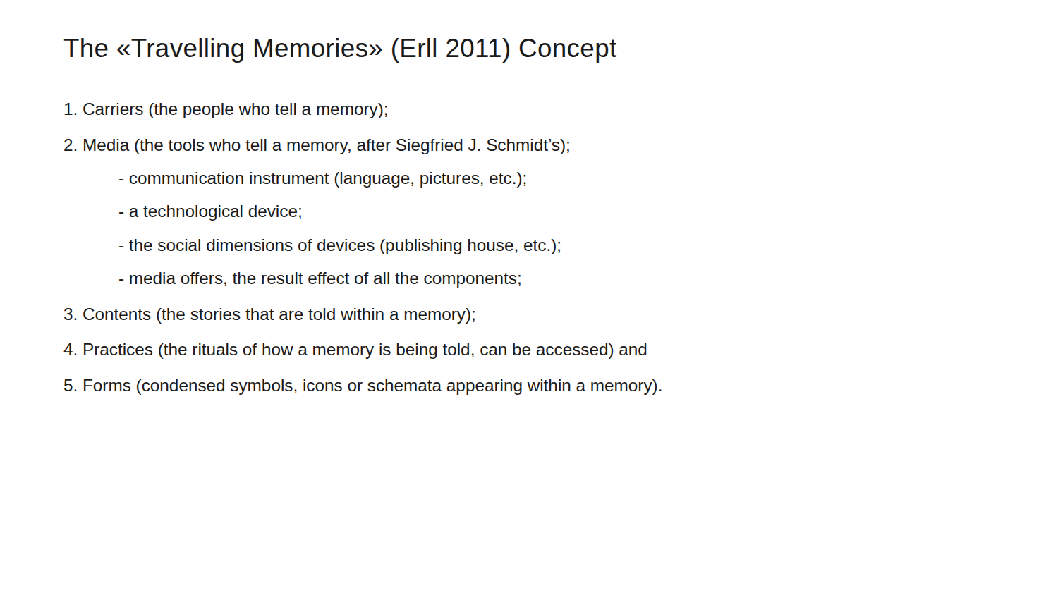The «Travelling Memories» (Erll 2011) Concept
1. Carriers (the people who tell a memory);
2. Media (the tools who tell a memory, after Siegfried J. Schmidt’s);
communication instrument (language, pictures, etc.);
a technological device;
the social dimensions of devices (publishing house, etc.);
media offers, the result effect of all the components;
3. Contents (the stories that are told within a memory);
4. Practices (the rituals of how a memory is being told, can be accessed) and
5. Forms (condensed symbols, icons or schemata appearing within a memory).